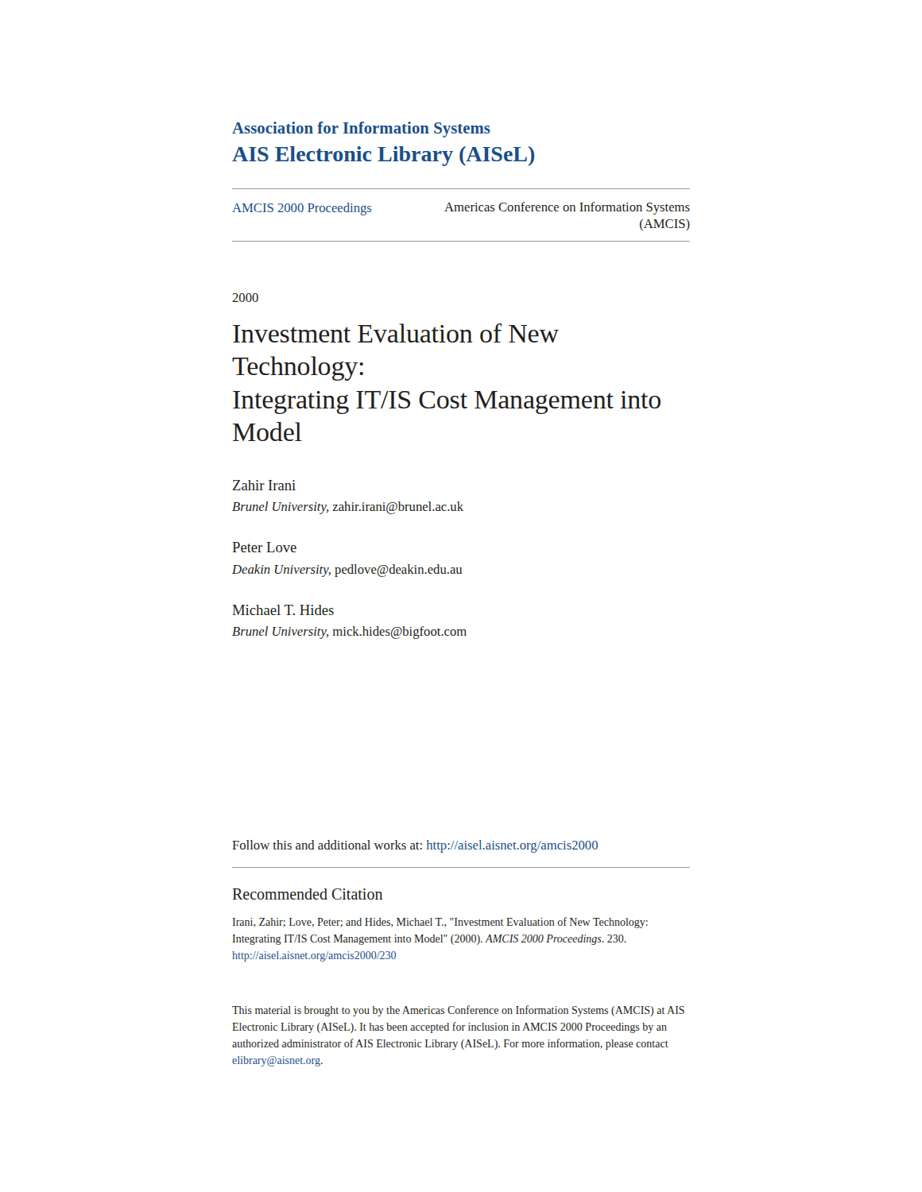Association for Information Systems
AIS Electronic Library (AISeL)
AMCIS 2000 Proceedings
Americas Conference on Information Systems
(AMCIS)
2000
Investment Evaluation of New Technology:
Integrating IT/IS Cost Management into Model
Zahir Irani Brunel University, zahir.irani@brunel.ac.uk
Peter Love Deakin University, pedlove@deakin.edu.au
Michael T. Hides Brunel University, mick.hides@bigfoot.com
Follow this and additional works at: http://aisel.aisnet.org/amcis2000
Recommended Citation
Irani, Zahir; Love, Peter; and Hides, Michael T., "Investment Evaluation of New Technology: Integrating IT/IS Cost Management into Model" (2000). AMCIS 2000 Proceedings. 230.
http://aisel.aisnet.org/amcis2000/230
This material is brought to you by the Americas Conference on Information Systems (AMCIS) at AIS Electronic Library (AISeL). It has been accepted for inclusion in AMCIS 2000 Proceedings by an authorized administrator of AIS Electronic Library (AISeL). For more information, please contact elibrary@aisnet.org.